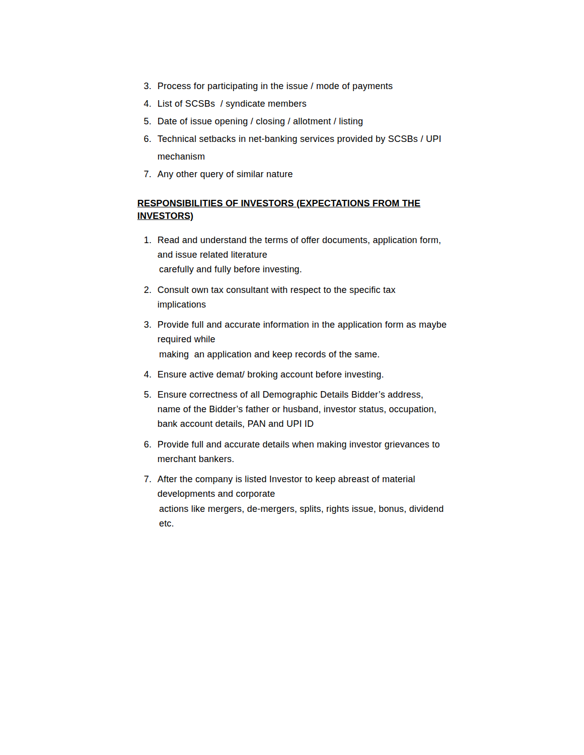Process for participating in the issue / mode of payments
List of SCSBs / syndicate members
Date of issue opening / closing / allotment / listing
Technical setbacks in net-banking services provided by SCSBs / UPI mechanism
Any other query of similar nature
RESPONSIBILITIES OF INVESTORS (EXPECTATIONS FROM THE INVESTORS)
Read and understand the terms of offer documents, application form, and issue related literature carefully and fully before investing.
Consult own tax consultant with respect to the specific tax implications
Provide full and accurate information in the application form as maybe required while making an application and keep records of the same.
Ensure active demat/ broking account before investing.
Ensure correctness of all Demographic Details Bidder’s address, name of the Bidder’s father or husband, investor status, occupation, bank account details, PAN and UPI ID
Provide full and accurate details when making investor grievances to merchant bankers.
After the company is listed Investor to keep abreast of material developments and corporate actions like mergers, de-mergers, splits, rights issue, bonus, dividend etc.